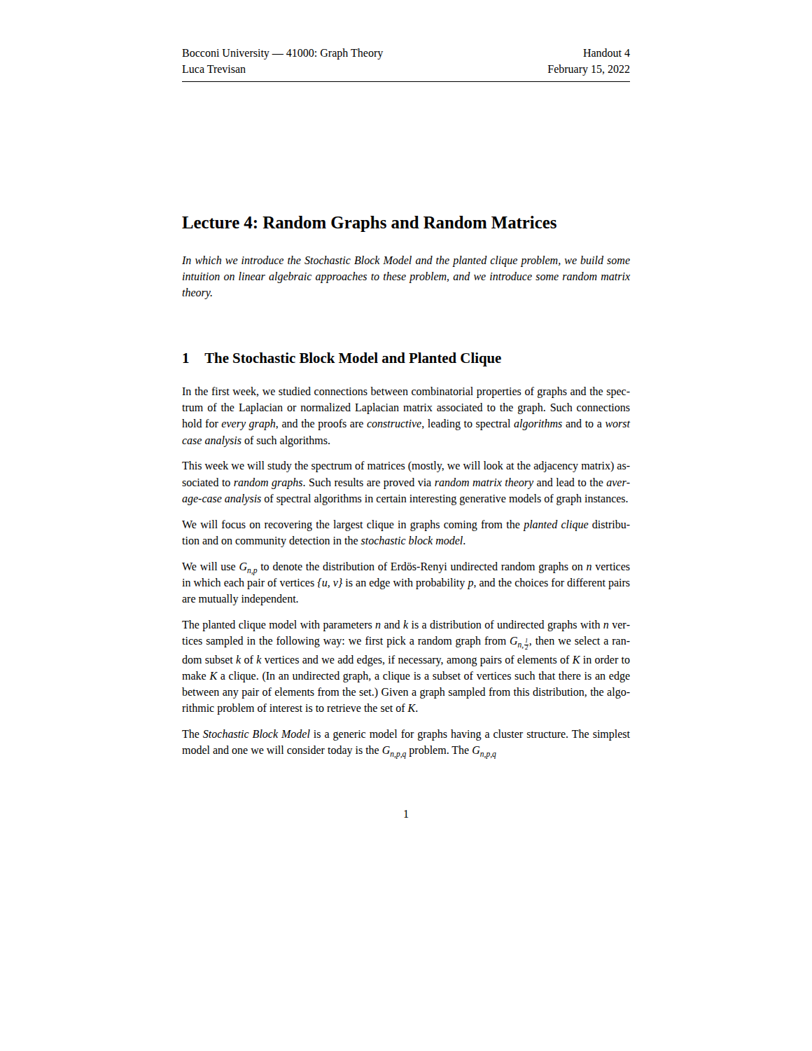Bocconi University — 41000: Graph Theory
Handout 4
Luca Trevisan
February 15, 2022
Lecture 4: Random Graphs and Random Matrices
In which we introduce the Stochastic Block Model and the planted clique problem, we build some intuition on linear algebraic approaches to these problem, and we introduce some random matrix theory.
1 The Stochastic Block Model and Planted Clique
In the first week, we studied connections between combinatorial properties of graphs and the spectrum of the Laplacian or normalized Laplacian matrix associated to the graph. Such connections hold for every graph, and the proofs are constructive, leading to spectral algorithms and to a worst case analysis of such algorithms.
This week we will study the spectrum of matrices (mostly, we will look at the adjacency matrix) associated to random graphs. Such results are proved via random matrix theory and lead to the average-case analysis of spectral algorithms in certain interesting generative models of graph instances.
We will focus on recovering the largest clique in graphs coming from the planted clique distribution and on community detection in the stochastic block model.
We will use Gn,p to denote the distribution of Erdös-Renyi undirected random graphs on n vertices in which each pair of vertices {u, v} is an edge with probability p, and the choices for different pairs are mutually independent.
The planted clique model with parameters n and k is a distribution of undirected graphs with n vertices sampled in the following way: we first pick a random graph from Gn,12, then we select a random subset k of k vertices and we add edges, if necessary, among pairs of elements of K in order to make K a clique. (In an undirected graph, a clique is a subset of vertices such that there is an edge between any pair of elements from the set.) Given a graph sampled from this distribution, the algorithmic problem of interest is to retrieve the set of K.
The Stochastic Block Model is a generic model for graphs having a cluster structure. The simplest model and one we will consider today is the Gn,p,q problem. The Gn,p,q
1